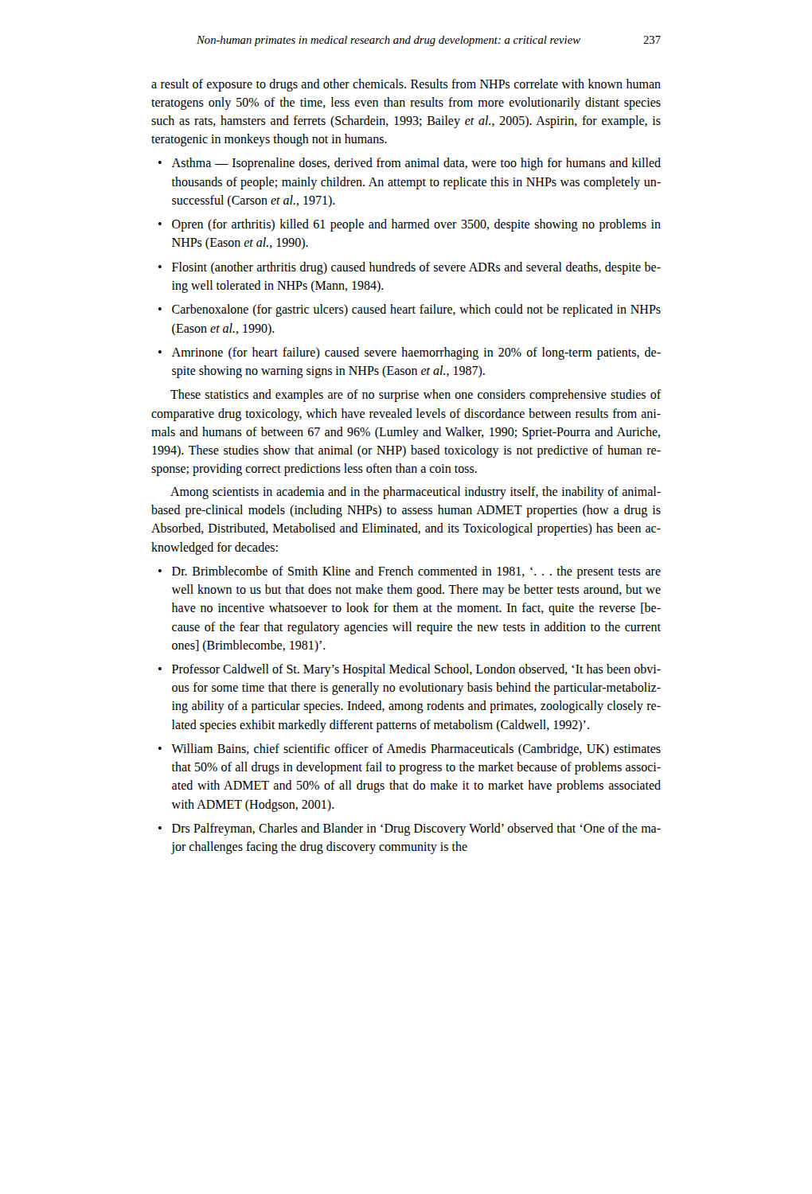Non-human primates in medical research and drug development: a critical review 237
a result of exposure to drugs and other chemicals. Results from NHPs correlate with known human teratogens only 50% of the time, less even than results from more evolutionarily distant species such as rats, hamsters and ferrets (Schardein, 1993; Bailey et al., 2005). Aspirin, for example, is teratogenic in monkeys though not in humans.
Asthma — Isoprenaline doses, derived from animal data, were too high for humans and killed thousands of people; mainly children. An attempt to replicate this in NHPs was completely unsuccessful (Carson et al., 1971).
Opren (for arthritis) killed 61 people and harmed over 3500, despite showing no problems in NHPs (Eason et al., 1990).
Flosint (another arthritis drug) caused hundreds of severe ADRs and several deaths, despite being well tolerated in NHPs (Mann, 1984).
Carbenoxalone (for gastric ulcers) caused heart failure, which could not be replicated in NHPs (Eason et al., 1990).
Amrinone (for heart failure) caused severe haemorrhaging in 20% of long-term patients, despite showing no warning signs in NHPs (Eason et al., 1987).
These statistics and examples are of no surprise when one considers comprehensive studies of comparative drug toxicology, which have revealed levels of discordance between results from animals and humans of between 67 and 96% (Lumley and Walker, 1990; Spriet-Pourra and Auriche, 1994). These studies show that animal (or NHP) based toxicology is not predictive of human response; providing correct predictions less often than a coin toss.
Among scientists in academia and in the pharmaceutical industry itself, the inability of animal-based pre-clinical models (including NHPs) to assess human ADMET properties (how a drug is Absorbed, Distributed, Metabolised and Eliminated, and its Toxicological properties) has been acknowledged for decades:
Dr. Brimblecombe of Smith Kline and French commented in 1981, ‘. . . the present tests are well known to us but that does not make them good. There may be better tests around, but we have no incentive whatsoever to look for them at the moment. In fact, quite the reverse [because of the fear that regulatory agencies will require the new tests in addition to the current ones] (Brimblecombe, 1981)’.
Professor Caldwell of St. Mary’s Hospital Medical School, London observed, ‘It has been obvious for some time that there is generally no evolutionary basis behind the particular-metabolizing ability of a particular species. Indeed, among rodents and primates, zoologically closely related species exhibit markedly different patterns of metabolism (Caldwell, 1992)’.
William Bains, chief scientific officer of Amedis Pharmaceuticals (Cambridge, UK) estimates that 50% of all drugs in development fail to progress to the market because of problems associated with ADMET and 50% of all drugs that do make it to market have problems associated with ADMET (Hodgson, 2001).
Drs Palfreyman, Charles and Blander in ‘Drug Discovery World’ observed that ‘One of the major challenges facing the drug discovery community is the